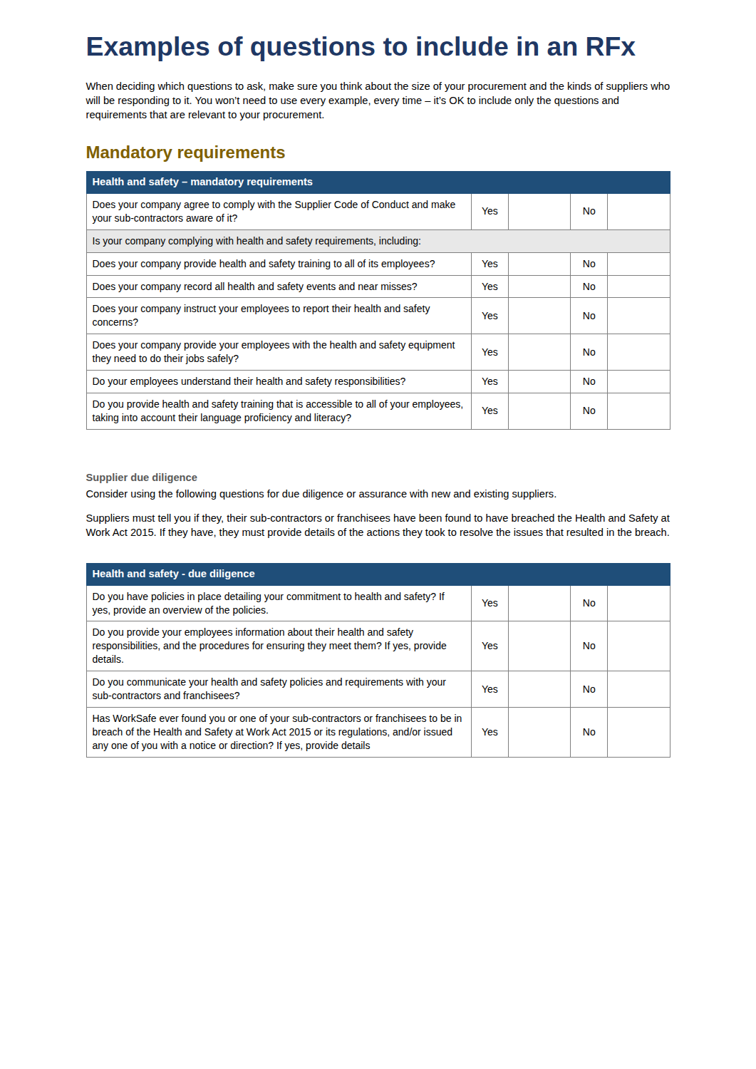Examples of questions to include in an RFx
When deciding which questions to ask, make sure you think about the size of your procurement and the kinds of suppliers who will be responding to it. You won’t need to use every example, every time – it’s OK to include only the questions and requirements that are relevant to your procurement.
Mandatory requirements
| Health and safety – mandatory requirements |
| --- |
| Does your company agree to comply with the Supplier Code of Conduct and make your sub-contractors aware of it? | Yes | | No | |
| Is your company complying with health and safety requirements, including: |
| Does your company provide health and safety training to all of its employees? | Yes | | No | |
| Does your company record all health and safety events and near misses? | Yes | | No | |
| Does your company instruct your employees to report their health and safety concerns? | Yes | | No | |
| Does your company provide your employees with the health and safety equipment they need to do their jobs safely? | Yes | | No | |
| Do your employees understand their health and safety responsibilities? | Yes | | No | |
| Do you provide health and safety training that is accessible to all of your employees, taking into account their language proficiency and literacy? | Yes | | No | |
Supplier due diligence
Consider using the following questions for due diligence or assurance with new and existing suppliers.
Suppliers must tell you if they, their sub-contractors or franchisees have been found to have breached the Health and Safety at Work Act 2015. If they have, they must provide details of the actions they took to resolve the issues that resulted in the breach.
| Health and safety - due diligence |
| --- |
| Do you have policies in place detailing your commitment to health and safety? If yes, provide an overview of the policies. | Yes | | No | |
| Do you provide your employees information about their health and safety responsibilities, and the procedures for ensuring they meet them? If yes, provide details. | Yes | | No | |
| Do you communicate your health and safety policies and requirements with your sub-contractors and franchisees? | Yes | | No | |
| Has WorkSafe ever found you or one of your sub-contractors or franchisees to be in breach of the Health and Safety at Work Act 2015 or its regulations, and/or issued any one of you with a notice or direction? If yes, provide details | Yes | | No | |